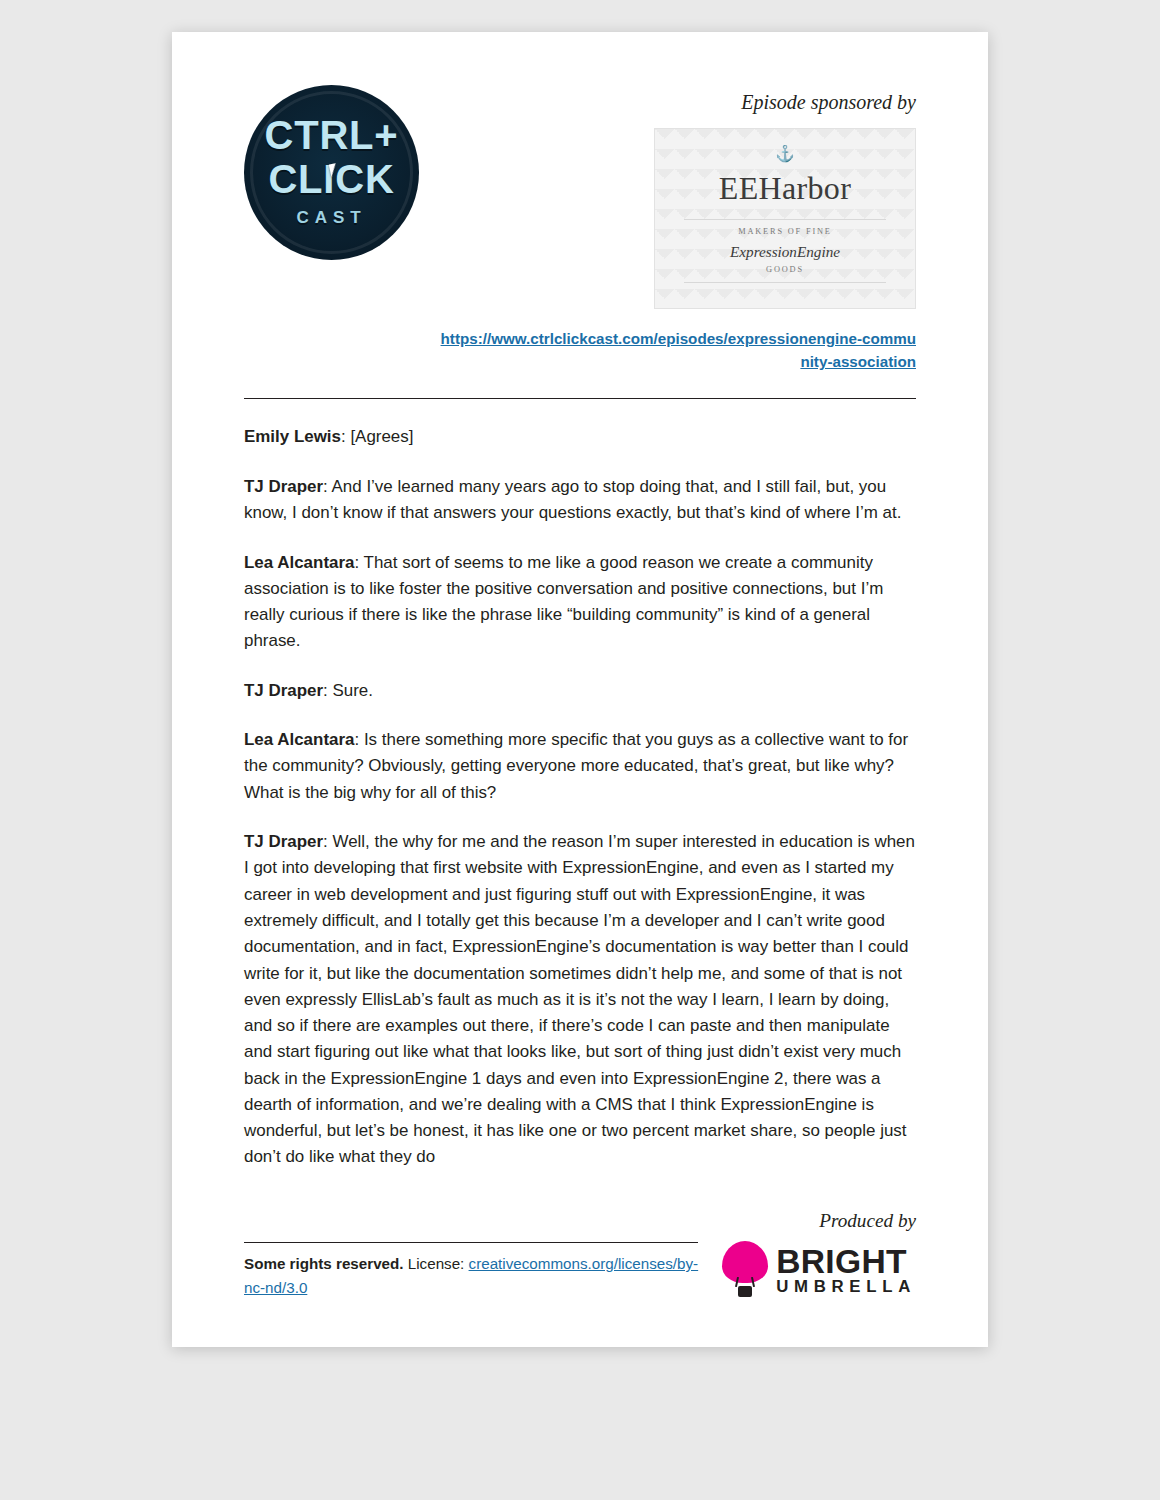CTRL+ CLICK CAST
Episode sponsored by
⚓
EEHarbor
Makers of Fine
ExpressionEngine
Goods
https://www.ctrlclickcast.com/episodes/expressionengine-community-association
Emily Lewis: [Agrees]
TJ Draper: And I’ve learned many years ago to stop doing that, and I still fail, but, you know, I don’t know if that answers your questions exactly, but that’s kind of where I’m at.
Lea Alcantara: That sort of seems to me like a good reason we create a community association is to like foster the positive conversation and positive connections, but I’m really curious if there is like the phrase like “building community” is kind of a general phrase.
TJ Draper: Sure.
Lea Alcantara: Is there something more specific that you guys as a collective want to for the community? Obviously, getting everyone more educated, that’s great, but like why? What is the big why for all of this?
TJ Draper: Well, the why for me and the reason I’m super interested in education is when I got into developing that first website with ExpressionEngine, and even as I started my career in web development and just figuring stuff out with ExpressionEngine, it was extremely difficult, and I totally get this because I’m a developer and I can’t write good documentation, and in fact, ExpressionEngine’s documentation is way better than I could write for it, but like the documentation sometimes didn’t help me, and some of that is not even expressly EllisLab’s fault as much as it is it’s not the way I learn, I learn by doing, and so if there are examples out there, if there’s code I can paste and then manipulate and start figuring out like what that looks like, but sort of thing just didn’t exist very much back in the ExpressionEngine 1 days and even into ExpressionEngine 2, there was a dearth of information, and we’re dealing with a CMS that I think ExpressionEngine is wonderful, but let’s be honest, it has like one or two percent market share, so people just don’t do like what they do
Some rights reserved. License: creativecommons.org/licenses/by-nc-nd/3.0
Produced by
BRIGHT
UMBRELLA